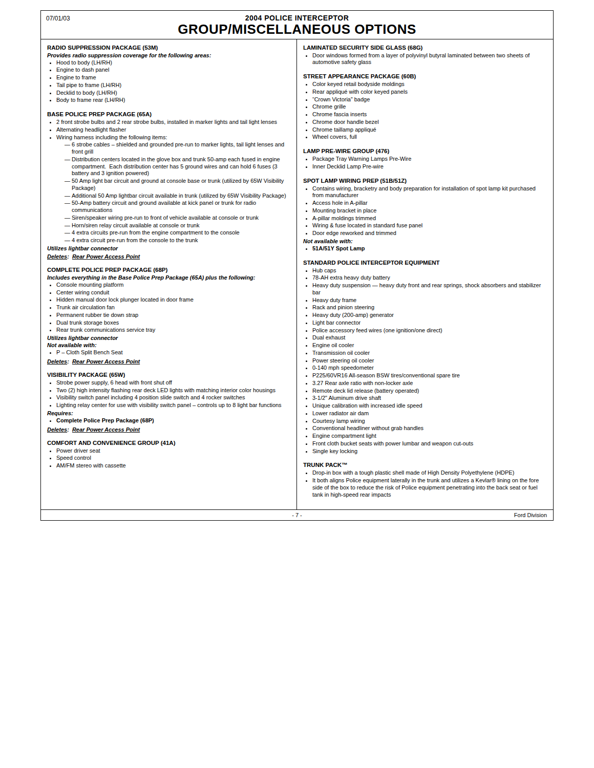07/01/03
2004 POLICE INTERCEPTOR
GROUP/MISCELLANEOUS OPTIONS
Radio Suppression Package (53M)
Provides radio suppression coverage for the following areas:
Hood to body (LH/RH)
Engine to dash panel
Engine to frame
Tail pipe to frame (LH/RH)
Decklid to body (LH/RH)
Body to frame rear (LH/RH)
Base Police Prep Package (65A)
2 front strobe bulbs and 2 rear strobe bulbs, installed in marker lights and tail light lenses
Alternating headlight flasher
Wiring harness including the following items:
6 strobe cables – shielded and grounded pre-run to marker lights, tail light lenses and front grill
Distribution centers located in the glove box and trunk 50-amp each fused in engine compartment. Each distribution center has 5 ground wires and can hold 6 fuses (3 battery and 3 ignition powered)
50 Amp light bar circuit and ground at console base or trunk (utilized by 65W Visibility Package)
Additional 50 Amp lightbar circuit available in trunk (utilized by 65W Visibility Package)
50-Amp battery circuit and ground available at kick panel or trunk for radio communications
Siren/speaker wiring pre-run to front of vehicle available at console or trunk
Horn/siren relay circuit available at console or trunk
4 extra circuits pre-run from the engine compartment to the console
4 extra circuit pre-run from the console to the trunk
Utilizes lightbar connector
Deletes: Rear Power Access Point
Complete Police Prep Package (68P)
Includes everything in the Base Police Prep Package (65A) plus the following:
Console mounting platform
Center wiring conduit
Hidden manual door lock plunger located in door frame
Trunk air circulation fan
Permanent rubber tie down strap
Dual trunk storage boxes
Rear trunk communications service tray
Utilizes lightbar connector
Not available with:
P – Cloth Split Bench Seat
Deletes: Rear Power Access Point
Visibility Package (65W)
Strobe power supply, 6 head with front shut off
Two (2) high intensity flashing rear deck LED lights with matching interior color housings
Visibility switch panel including 4 position slide switch and 4 rocker switches
Lighting relay center for use with visibility switch panel – controls up to 8 light bar functions
Requires:
Complete Police Prep Package (68P)
Deletes: Rear Power Access Point
Comfort and Convenience Group (41A)
Power driver seat
Speed control
AM/FM stereo with cassette
Laminated Security Side Glass (68G)
Door windows formed from a layer of polyvinyl butyral laminated between two sheets of automotive safety glass
Street Appearance Package (60B)
Color keyed retail bodyside moldings
Rear appliqué with color keyed panels
“Crown Victoria” badge
Chrome grille
Chrome fascia inserts
Chrome door handle bezel
Chrome taillamp appliqué
Wheel covers, full
Lamp Pre-Wire Group (476)
Package Tray Warning Lamps Pre-Wire
Inner Decklid Lamp Pre-wire
Spot Lamp Wiring Prep (51B/51Z)
Contains wiring, bracketry and body preparation for installation of spot lamp kit purchased from manufacturer
Access hole in A-pillar
Mounting bracket in place
A-pillar moldings trimmed
Wiring & fuse located in standard fuse panel
Door edge reworked and trimmed
Not available with:
51A/51Y Spot Lamp
Standard Police Interceptor Equipment
Hub caps
78-AH extra heavy duty battery
Heavy duty suspension — heavy duty front and rear springs, shock absorbers and stabilizer bar
Heavy duty frame
Rack and pinion steering
Heavy duty (200-amp) generator
Light bar connector
Police accessory feed wires (one ignition/one direct)
Dual exhaust
Engine oil cooler
Transmission oil cooler
Power steering oil cooler
0-140 mph speedometer
P225/60VR16 All-season BSW tires/conventional spare tire
3.27 Rear axle ratio with non-locker axle
Remote deck lid release (battery operated)
3-1/2" Aluminum drive shaft
Unique calibration with increased idle speed
Lower radiator air dam
Courtesy lamp wiring
Conventional headliner without grab handles
Engine compartment light
Front cloth bucket seats with power lumbar and weapon cut-outs
Single key locking
Trunk Pack™
Drop-in box with a tough plastic shell made of High Density Polyethylene (HDPE)
It both aligns Police equipment laterally in the trunk and utilizes a Kevlar® lining on the fore side of the box to reduce the risk of Police equipment penetrating into the back seat or fuel tank in high-speed rear impacts
- 7 -
Ford Division